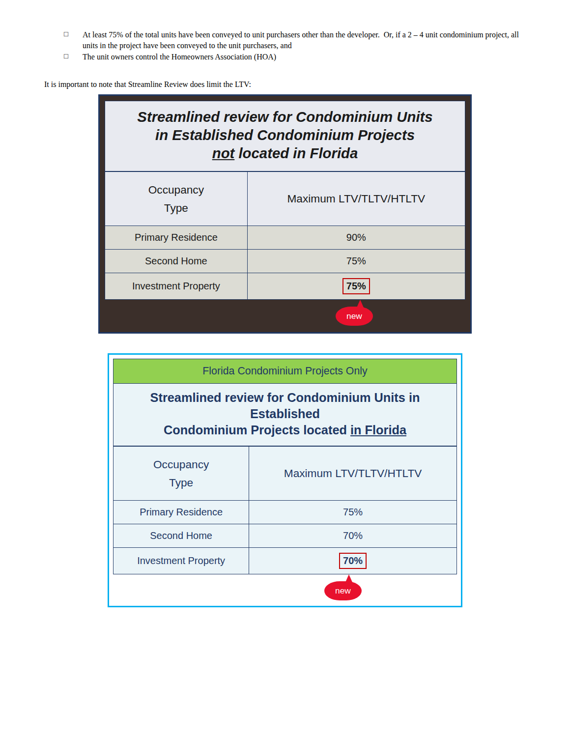At least 75% of the total units have been conveyed to unit purchasers other than the developer. Or, if a 2 – 4 unit condominium project, all units in the project have been conveyed to the unit purchasers, and
The unit owners control the Homeowners Association (HOA)
It is important to note that Streamline Review does limit the LTV:
Streamlined review for Condominium Units
in Established Condominium Projects
not located in Florida
| Occupancy Type | Maximum LTV/TLTV/HTLTV |
| Primary Residence | 90% |
| Second Home | 75% |
| Investment Property | 75% |
new
Florida Condominium Projects Only
Streamlined review for Condominium Units in Established
Condominium Projects located in Florida
| Occupancy Type | Maximum LTV/TLTV/HTLTV |
| Primary Residence | 75% |
| Second Home | 70% |
| Investment Property | 70% |
new